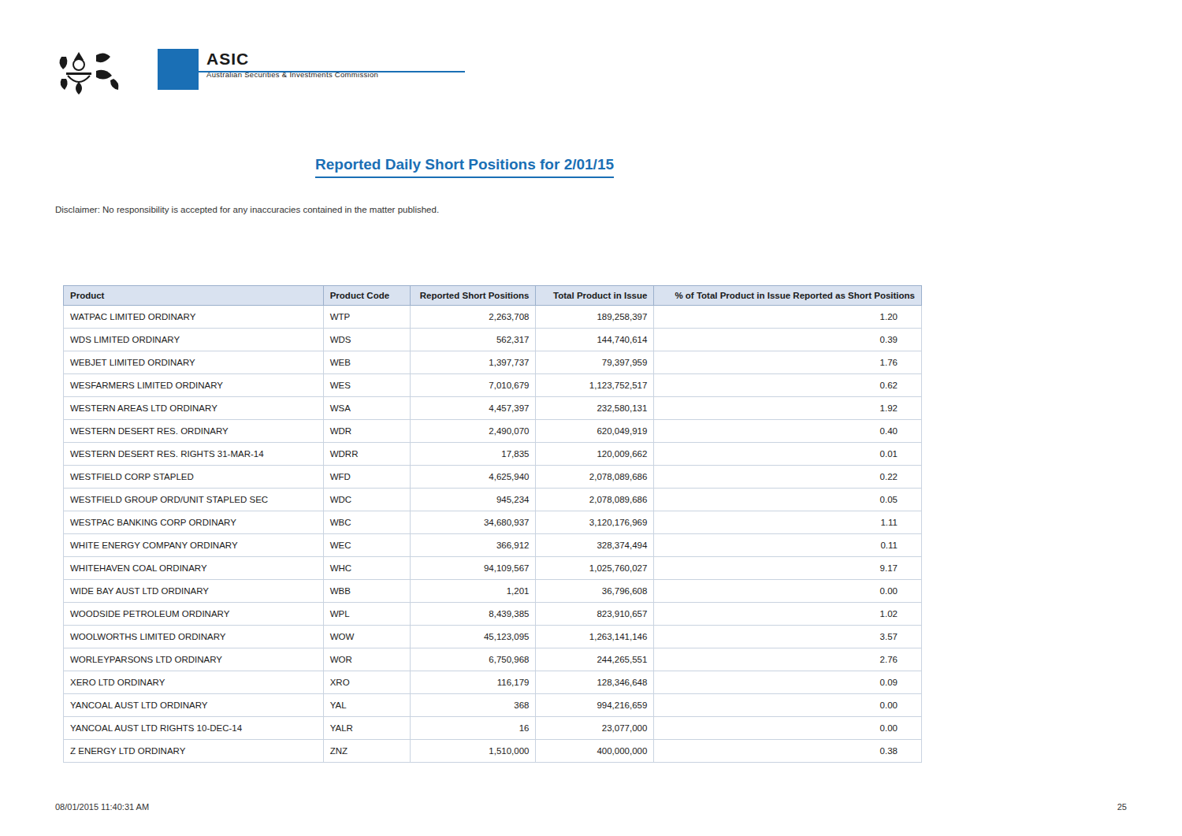ASIC
Australian Securities & Investments Commission
Reported Daily Short Positions for 2/01/15
Disclaimer: No responsibility is accepted for any inaccuracies contained in the matter published.
| Product | Product Code | Reported Short Positions | Total Product in Issue | % of Total Product in Issue Reported as Short Positions |
| --- | --- | --- | --- | --- |
| WATPAC LIMITED ORDINARY | WTP | 2,263,708 | 189,258,397 | 1.20 |
| WDS LIMITED ORDINARY | WDS | 562,317 | 144,740,614 | 0.39 |
| WEBJET LIMITED ORDINARY | WEB | 1,397,737 | 79,397,959 | 1.76 |
| WESFARMERS LIMITED ORDINARY | WES | 7,010,679 | 1,123,752,517 | 0.62 |
| WESTERN AREAS LTD ORDINARY | WSA | 4,457,397 | 232,580,131 | 1.92 |
| WESTERN DESERT RES. ORDINARY | WDR | 2,490,070 | 620,049,919 | 0.40 |
| WESTERN DESERT RES. RIGHTS 31-MAR-14 | WDRR | 17,835 | 120,009,662 | 0.01 |
| WESTFIELD CORP STAPLED | WFD | 4,625,940 | 2,078,089,686 | 0.22 |
| WESTFIELD GROUP ORD/UNIT STAPLED SEC | WDC | 945,234 | 2,078,089,686 | 0.05 |
| WESTPAC BANKING CORP ORDINARY | WBC | 34,680,937 | 3,120,176,969 | 1.11 |
| WHITE ENERGY COMPANY ORDINARY | WEC | 366,912 | 328,374,494 | 0.11 |
| WHITEHAVEN COAL ORDINARY | WHC | 94,109,567 | 1,025,760,027 | 9.17 |
| WIDE BAY AUST LTD ORDINARY | WBB | 1,201 | 36,796,608 | 0.00 |
| WOODSIDE PETROLEUM ORDINARY | WPL | 8,439,385 | 823,910,657 | 1.02 |
| WOOLWORTHS LIMITED ORDINARY | WOW | 45,123,095 | 1,263,141,146 | 3.57 |
| WORLEYPARSONS LTD ORDINARY | WOR | 6,750,968 | 244,265,551 | 2.76 |
| XERO LTD ORDINARY | XRO | 116,179 | 128,346,648 | 0.09 |
| YANCOAL AUST LTD ORDINARY | YAL | 368 | 994,216,659 | 0.00 |
| YANCOAL AUST LTD RIGHTS 10-DEC-14 | YALR | 16 | 23,077,000 | 0.00 |
| Z ENERGY LTD ORDINARY | ZNZ | 1,510,000 | 400,000,000 | 0.38 |
08/01/2015 11:40:31 AM
25